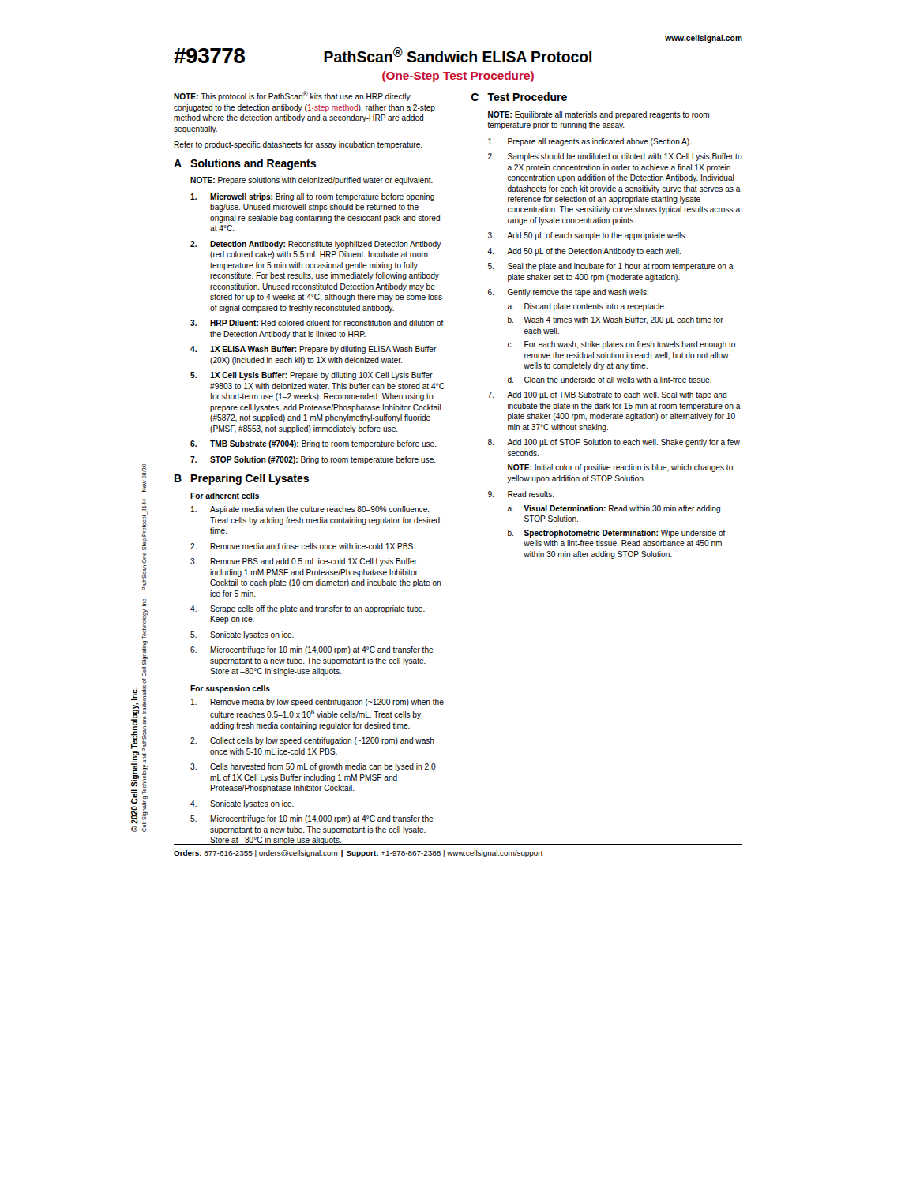www.cellsignal.com
#93778
PathScan® Sandwich ELISA Protocol
(One-Step Test Procedure)
NOTE: This protocol is for PathScan® kits that use an HRP directly conjugated to the detection antibody (1-step method), rather than a 2-step method where the detection antibody and a secondary-HRP are added sequentially.
Refer to product-specific datasheets for assay incubation temperature.
A
Solutions and Reagents
NOTE: Prepare solutions with deionized/purified water or equivalent.
Microwell strips: Bring all to room temperature before opening bag/use. Unused microwell strips should be returned to the original re-sealable bag containing the desiccant pack and stored at 4°C.
Detection Antibody: Reconstitute lyophilized Detection Antibody (red colored cake) with 5.5 mL HRP Diluent. Incubate at room temperature for 5 min with occasional gentle mixing to fully reconstitute. For best results, use immediately following antibody reconstitution. Unused reconstituted Detection Antibody may be stored for up to 4 weeks at 4°C, although there may be some loss of signal compared to freshly reconstituted antibody.
HRP Diluent: Red colored diluent for reconstitution and dilution of the Detection Antibody that is linked to HRP.
1X ELISA Wash Buffer: Prepare by diluting ELISA Wash Buffer (20X) (included in each kit) to 1X with deionized water.
1X Cell Lysis Buffer: Prepare by diluting 10X Cell Lysis Buffer #9803 to 1X with deionized water. This buffer can be stored at 4°C for short-term use (1–2 weeks). Recommended: When using to prepare cell lysates, add Protease/Phosphatase Inhibitor Cocktail (#5872, not supplied) and 1 mM phenylmethyl-sulfonyl fluoride (PMSF, #8553, not supplied) immediately before use.
TMB Substrate (#7004): Bring to room temperature before use.
STOP Solution (#7002): Bring to room temperature before use.
B
Preparing Cell Lysates
For adherent cells
Aspirate media when the culture reaches 80–90% confluence. Treat cells by adding fresh media containing regulator for desired time.
Remove media and rinse cells once with ice-cold 1X PBS.
Remove PBS and add 0.5 mL ice-cold 1X Cell Lysis Buffer including 1 mM PMSF and Protease/Phosphatase Inhibitor Cocktail to each plate (10 cm diameter) and incubate the plate on ice for 5 min.
Scrape cells off the plate and transfer to an appropriate tube. Keep on ice.
Sonicate lysates on ice.
Microcentrifuge for 10 min (14,000 rpm) at 4°C and transfer the supernatant to a new tube. The supernatant is the cell lysate. Store at –80°C in single-use aliquots.
For suspension cells
Remove media by low speed centrifugation (~1200 rpm) when the culture reaches 0.5–1.0 x 106 viable cells/mL. Treat cells by adding fresh media containing regulator for desired time.
Collect cells by low speed centrifugation (~1200 rpm) and wash once with 5-10 mL ice-cold 1X PBS.
Cells harvested from 50 mL of growth media can be lysed in 2.0 mL of 1X Cell Lysis Buffer including 1 mM PMSF and Protease/Phosphatase Inhibitor Cocktail.
Sonicate lysates on ice.
Microcentrifuge for 10 min (14,000 rpm) at 4°C and transfer the supernatant to a new tube. The supernatant is the cell lysate. Store at –80°C in single-use aliquots.
C
Test Procedure
NOTE: Equilibrate all materials and prepared reagents to room temperature prior to running the assay.
Prepare all reagents as indicated above (Section A).
Samples should be undiluted or diluted with 1X Cell Lysis Buffer to a 2X protein concentration in order to achieve a final 1X protein concentration upon addition of the Detection Antibody. Individual datasheets for each kit provide a sensitivity curve that serves as a reference for selection of an appropriate starting lysate concentration. The sensitivity curve shows typical results across a range of lysate concentration points.
Add 50 µL of each sample to the appropriate wells.
Add 50 µL of the Detection Antibody to each well.
Seal the plate and incubate for 1 hour at room temperature on a plate shaker set to 400 rpm (moderate agitation).
Gently remove the tape and wash wells:
Discard plate contents into a receptacle.
Wash 4 times with 1X Wash Buffer, 200 µL each time for each well.
For each wash, strike plates on fresh towels hard enough to remove the residual solution in each well, but do not allow wells to completely dry at any time.
Clean the underside of all wells with a lint-free tissue.
Add 100 µL of TMB Substrate to each well. Seal with tape and incubate the plate in the dark for 15 min at room temperature on a plate shaker (400 rpm, moderate agitation) or alternatively for 10 min at 37°C without shaking.
Add 100 µL of STOP Solution to each well. Shake gently for a few seconds.
NOTE: Initial color of positive reaction is blue, which changes to yellow upon addition of STOP Solution.
Read results:
Visual Determination: Read within 30 min after adding STOP Solution.
Spectrophotometric Determination: Wipe underside of wells with a lint-free tissue. Read absorbance at 450 nm within 30 min after adding STOP Solution.
© 2020 Cell Signaling Technology, Inc.
Cell Signaling Technology and PathScan are trademarks of Cell Signaling Technology, Inc. PathScan One-Step Protocol_2144 New 08/20
Orders: 877-616-2355 | orders@cellsignal.com|Support: +1-978-867-2388 | www.cellsignal.com/support